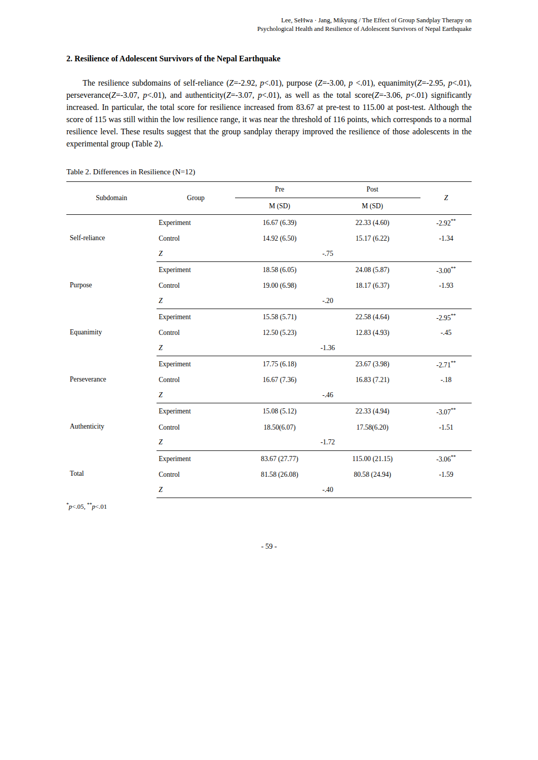Lee, SeHwa · Jang, Mikyung / The Effect of Group Sandplay Therapy on
Psychological Health and Resilience of Adolescent Survivors of Nepal Earthquake
2. Resilience of Adolescent Survivors of the Nepal Earthquake
The resilience subdomains of self-reliance (Z=-2.92, p<.01), purpose (Z=-3.00, p <.01), equanimity(Z=-2.95, p<.01), perseverance(Z=-3.07, p<.01), and authenticity(Z=-3.07, p<.01), as well as the total score(Z=-3.06, p<.01) significantly increased. In particular, the total score for resilience increased from 83.67 at pre-test to 115.00 at post-test. Although the score of 115 was still within the low resilience range, it was near the threshold of 116 points, which corresponds to a normal resilience level. These results suggest that the group sandplay therapy improved the resilience of those adolescents in the experimental group (Table 2).
Table 2. Differences in Resilience (N=12)
| Subdomain | Group | Pre | Post | Z |
| --- | --- | --- | --- | --- |
| M (SD) | M (SD) |
| Self-reliance | Experiment | 16.67 (6.39) | 22.33 (4.60) | -2.92 ** |
| Control | 14.92 (6.50) | 15.17 (6.22) | -1.34 |
| Z | -.75 | |
| Purpose | Experiment | 18.58 (6.05) | 24.08 (5.87) | -3.00 ** |
| Control | 19.00 (6.98) | 18.17 (6.37) | -1.93 |
| Z | -.20 | |
| Equanimity | Experiment | 15.58 (5.71) | 22.58 (4.64) | -2.95 ** |
| Control | 12.50 (5.23) | 12.83 (4.93) | -.45 |
| Z | -1.36 | |
| Perseverance | Experiment | 17.75 (6.18) | 23.67 (3.98) | -2.71 ** |
| Control | 16.67 (7.36) | 16.83 (7.21) | -.18 |
| Z | -.46 | |
| Authenticity | Experiment | 15.08 (5.12) | 22.33 (4.94) | -3.07 ** |
| Control | 18.50(6.07) | 17.58(6.20) | -1.51 |
| Z | -1.72 | |
| Total | Experiment | 83.67 (27.77) | 115.00 (21.15) | -3.06 ** |
| Control | 81.58 (26.08) | 80.58 (24.94) | -1.59 |
| Z | -.40 | |
*p<.05, **p<.01
- 59 -